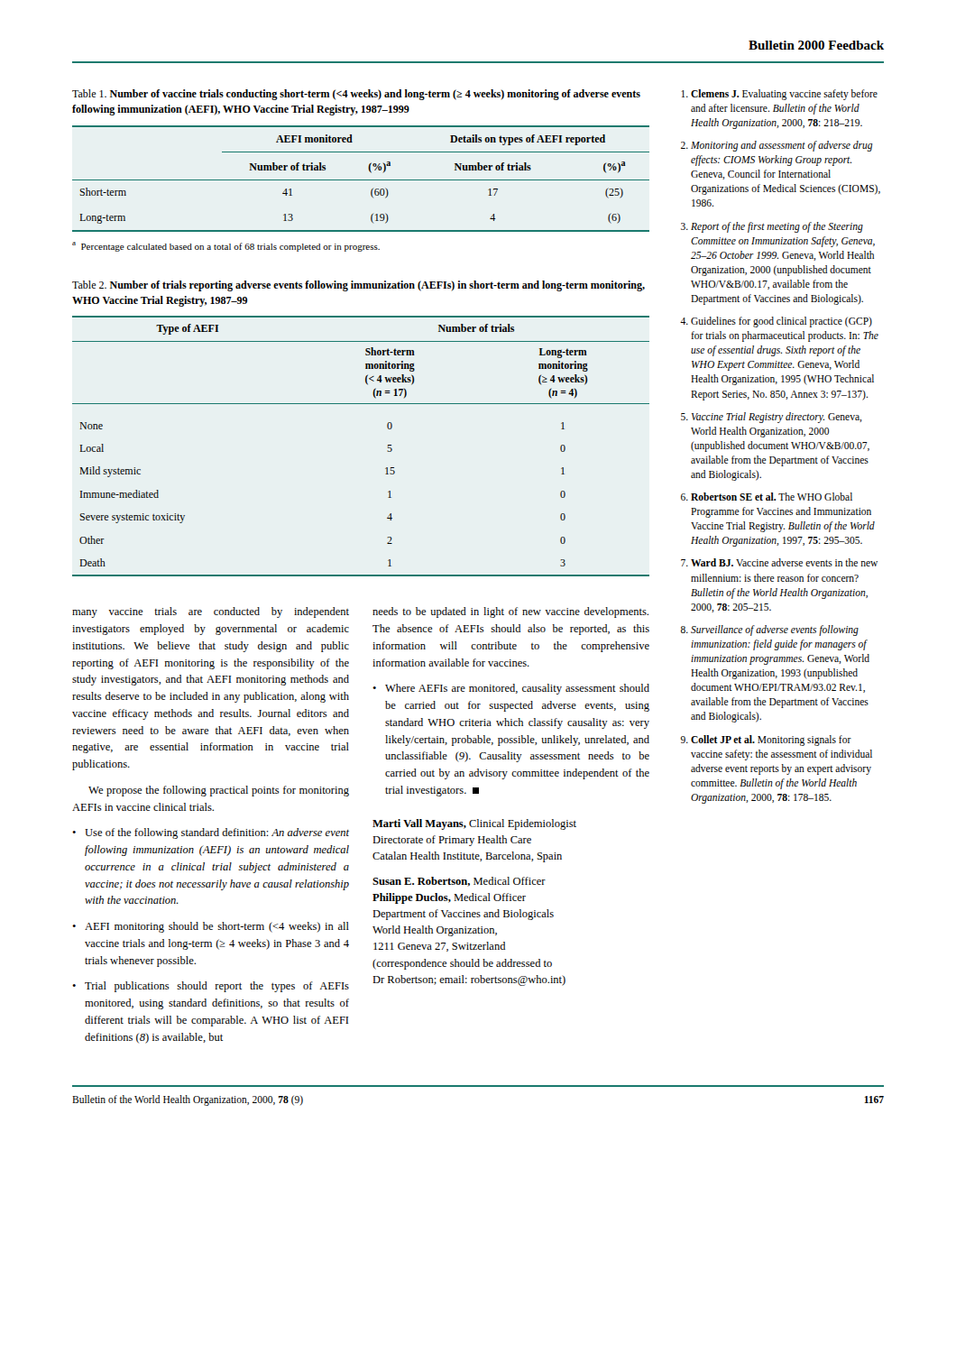Bulletin 2000 Feedback
Table 1. Number of vaccine trials conducting short-term (<4 weeks) and long-term (≥ 4 weeks) monitoring of adverse events following immunization (AEFI), WHO Vaccine Trial Registry, 1987–1999
| | AEFI monitored | Details on types of AEFI reported |
| --- | --- | --- |
| | Number of trials | (%) a | Number of trials | (%) a |
| Short-term | 41 | (60) | 17 | (25) |
| Long-term | 13 | (19) | 4 | (6) |
a Percentage calculated based on a total of 68 trials completed or in progress.
Table 2. Number of trials reporting adverse events following immunization (AEFIs) in short-term and long-term monitoring, WHO Vaccine Trial Registry, 1987–99
| Type of AEFI | Number of trials |
| --- | --- |
| | Short-term monitoring (< 4 weeks) ( n = 17) | Long-term monitoring (≥ 4 weeks) ( n = 4) |
| None | 0 | 1 |
| Local | 5 | 0 |
| Mild systemic | 15 | 1 |
| Immune-mediated | 1 | 0 |
| Severe systemic toxicity | 4 | 0 |
| Other | 2 | 0 |
| Death | 1 | 3 |
many vaccine trials are conducted by independent investigators employed by governmental or academic institutions. We believe that study design and public reporting of AEFI monitoring is the responsibility of the study investigators, and that AEFI monitoring methods and results deserve to be included in any publication, along with vaccine efficacy methods and results. Journal editors and reviewers need to be aware that AEFI data, even when negative, are essential information in vaccine trial publications.
We propose the following practical points for monitoring AEFIs in vaccine clinical trials.
Use of the following standard definition: An adverse event following immunization (AEFI) is an untoward medical occurrence in a clinical trial subject administered a vaccine; it does not necessarily have a causal relationship with the vaccination.
AEFI monitoring should be short-term (<4 weeks) in all vaccine trials and long-term (≥ 4 weeks) in Phase 3 and 4 trials whenever possible.
Trial publications should report the types of AEFIs monitored, using standard definitions, so that results of different trials will be comparable. A WHO list of AEFI definitions (8) is available, but
needs to be updated in light of new vaccine developments. The absence of AEFIs should also be reported, as this information will contribute to the comprehensive information available for vaccines.
Where AEFIs are monitored, causality assessment should be carried out for suspected adverse events, using standard WHO criteria which classify causality as: very likely/certain, probable, possible, unlikely, unrelated, and unclassifiable (9). Causality assessment needs to be carried out by an advisory committee independent of the trial investigators.
Marti Vall Mayans, Clinical Epidemiologist
Directorate of Primary Health Care
Catalan Health Institute, Barcelona, Spain
Susan E. Robertson, Medical Officer
Philippe Duclos, Medical Officer
Department of Vaccines and Biologicals
World Health Organization,
1211 Geneva 27, Switzerland
(correspondence should be addressed to
Dr Robertson; email: robertsons@who.int)
Clemens J. Evaluating vaccine safety before and after licensure. Bulletin of the World Health Organization, 2000, 78: 218–219.
Monitoring and assessment of adverse drug effects: CIOMS Working Group report. Geneva, Council for International Organizations of Medical Sciences (CIOMS), 1986.
Report of the first meeting of the Steering Committee on Immunization Safety, Geneva, 25–26 October 1999. Geneva, World Health Organization, 2000 (unpublished document WHO/V&B/00.17, available from the Department of Vaccines and Biologicals).
Guidelines for good clinical practice (GCP) for trials on pharmaceutical products. In: The use of essential drugs. Sixth report of the WHO Expert Committee. Geneva, World Health Organization, 1995 (WHO Technical Report Series, No. 850, Annex 3: 97–137).
Vaccine Trial Registry directory. Geneva, World Health Organization, 2000 (unpublished document WHO/V&B/00.07, available from the Department of Vaccines and Biologicals).
Robertson SE et al. The WHO Global Programme for Vaccines and Immunization Vaccine Trial Registry. Bulletin of the World Health Organization, 1997, 75: 295–305.
Ward BJ. Vaccine adverse events in the new millennium: is there reason for concern? Bulletin of the World Health Organization, 2000, 78: 205–215.
Surveillance of adverse events following immunization: field guide for managers of immunization programmes. Geneva, World Health Organization, 1993 (unpublished document WHO/EPI/TRAM/93.02 Rev.1, available from the Department of Vaccines and Biologicals).
Collet JP et al. Monitoring signals for vaccine safety: the assessment of individual adverse event reports by an expert advisory committee. Bulletin of the World Health Organization, 2000, 78: 178–185.
Bulletin of the World Health Organization, 2000, 78 (9)
1167